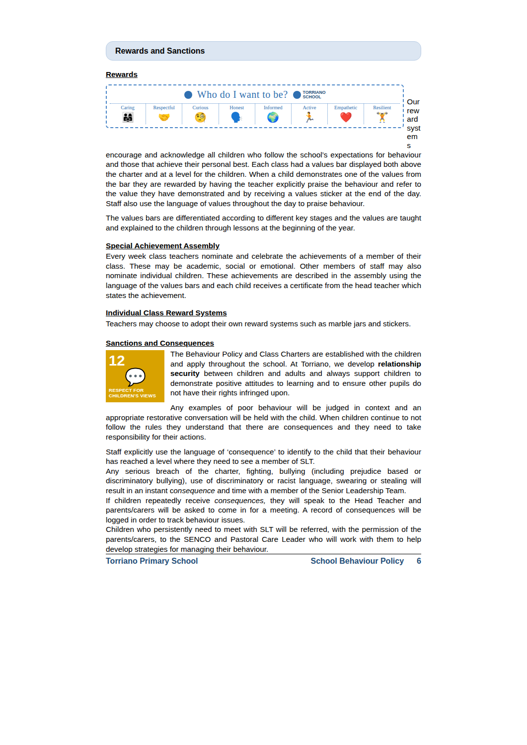Rewards and Sanctions
Rewards
Who do I want to be? TORRIANO
SCHOOL
Caring👨‍👩‍👧
Respectful🤝
Curious🧐
Honest🗣️
Informed🌍
Active🏃
Empathetic❤️
Resilient🏋️
Our reward systems
encourage and acknowledge all children who follow the school’s expectations for behaviour and those that achieve their personal best. Each class had a values bar displayed both above the charter and at a level for the children. When a child demonstrates one of the values from the bar they are rewarded by having the teacher explicitly praise the behaviour and refer to the value they have demonstrated and by receiving a values sticker at the end of the day. Staff also use the language of values throughout the day to praise behaviour.
The values bars are differentiated according to different key stages and the values are taught and explained to the children through lessons at the beginning of the year.
Special Achievement Assembly
Every week class teachers nominate and celebrate the achievements of a member of their class. These may be academic, social or emotional. Other members of staff may also nominate individual children. These achievements are described in the assembly using the language of the values bars and each child receives a certificate from the head teacher which states the achievement.
Individual Class Reward Systems
Teachers may choose to adopt their own reward systems such as marble jars and stickers.
Sanctions and Consequences
12
💬
Respect for children's views
The Behaviour Policy and Class Charters are established with the children and apply throughout the school. At Torriano, we develop relationship security between children and adults and always support children to demonstrate positive attitudes to learning and to ensure other pupils do not have their rights infringed upon.
Any examples of poor behaviour will be judged in context and an appropriate restorative conversation will be held with the child. When children continue to not follow the rules they understand that there are consequences and they need to take responsibility for their actions.
Staff explicitly use the language of ‘consequence’ to identify to the child that their behaviour has reached a level where they need to see a member of SLT.
Any serious breach of the charter, fighting, bullying (including prejudice based or discriminatory bullying), use of discriminatory or racist language, swearing or stealing will result in an instant consequence and time with a member of the Senior Leadership Team.
If children repeatedly receive consequences, they will speak to the Head Teacher and parents/carers will be asked to come in for a meeting. A record of consequences will be logged in order to track behaviour issues.
Children who persistently need to meet with SLT will be referred, with the permission of the parents/carers, to the SENCO and Pastoral Care Leader who will work with them to help develop strategies for managing their behaviour.
Torriano Primary School School Behaviour Policy 6